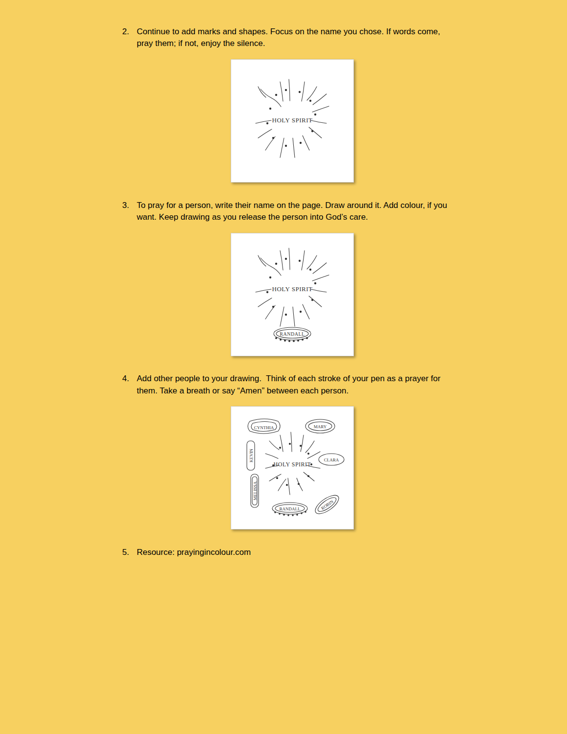2. Continue to add marks and shapes. Focus on the name you chose. If words come, pray them; if not, enjoy the silence.
HOLY SPIRIT
3. To pray for a person, write their name on the page. Draw around it. Add colour, if you want. Keep drawing as you release the person into God’s care.
HOLY SPIRIT RANDALL
4. Add other people to your drawing. Think of each stroke of your pen as a prayer for them. Take a breath or say “Amen” between each person.
HOLY SPIRIT CYNTHIA MARY KEVIN CLARA MELISSA RANDALL ROBIN
5. Resource: prayingincolour.com